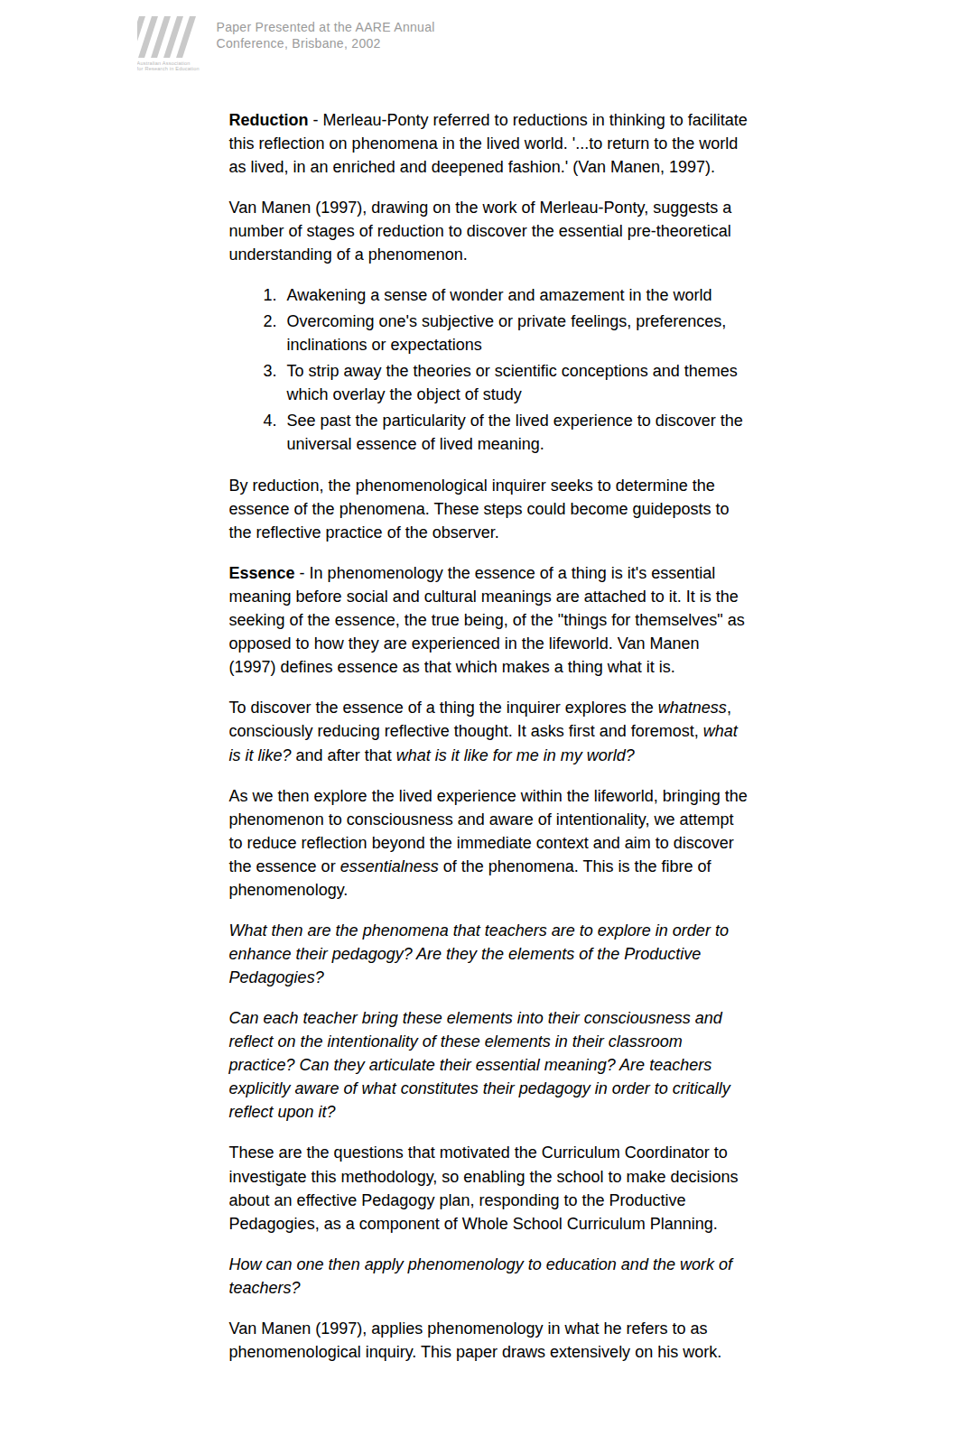Australian Association
for Research in Education
Paper Presented at the AARE Annual
Conference, Brisbane, 2002
Reduction - Merleau-Ponty referred to reductions in thinking to facilitate this reflection on phenomena in the lived world. '...to return to the world as lived, in an enriched and deepened fashion.' (Van Manen, 1997).
Van Manen (1997), drawing on the work of Merleau-Ponty, suggests a number of stages of reduction to discover the essential pre-theoretical understanding of a phenomenon.
Awakening a sense of wonder and amazement in the world
Overcoming one's subjective or private feelings, preferences, inclinations or expectations
To strip away the theories or scientific conceptions and themes which overlay the object of study
See past the particularity of the lived experience to discover the universal essence of lived meaning.
By reduction, the phenomenological inquirer seeks to determine the essence of the phenomena. These steps could become guideposts to the reflective practice of the observer.
Essence - In phenomenology the essence of a thing is it's essential meaning before social and cultural meanings are attached to it. It is the seeking of the essence, the true being, of the "things for themselves" as opposed to how they are experienced in the lifeworld. Van Manen (1997) defines essence as that which makes a thing what it is.
To discover the essence of a thing the inquirer explores the whatness, consciously reducing reflective thought. It asks first and foremost, what is it like? and after that what is it like for me in my world?
As we then explore the lived experience within the lifeworld, bringing the phenomenon to consciousness and aware of intentionality, we attempt to reduce reflection beyond the immediate context and aim to discover the essence or essentialness of the phenomena. This is the fibre of phenomenology.
What then are the phenomena that teachers are to explore in order to enhance their pedagogy? Are they the elements of the Productive Pedagogies?
Can each teacher bring these elements into their consciousness and reflect on the intentionality of these elements in their classroom practice? Can they articulate their essential meaning? Are teachers explicitly aware of what constitutes their pedagogy in order to critically reflect upon it?
These are the questions that motivated the Curriculum Coordinator to investigate this methodology, so enabling the school to make decisions about an effective Pedagogy plan, responding to the Productive Pedagogies, as a component of Whole School Curriculum Planning.
How can one then apply phenomenology to education and the work of teachers?
Van Manen (1997), applies phenomenology in what he refers to as phenomenological inquiry. This paper draws extensively on his work.